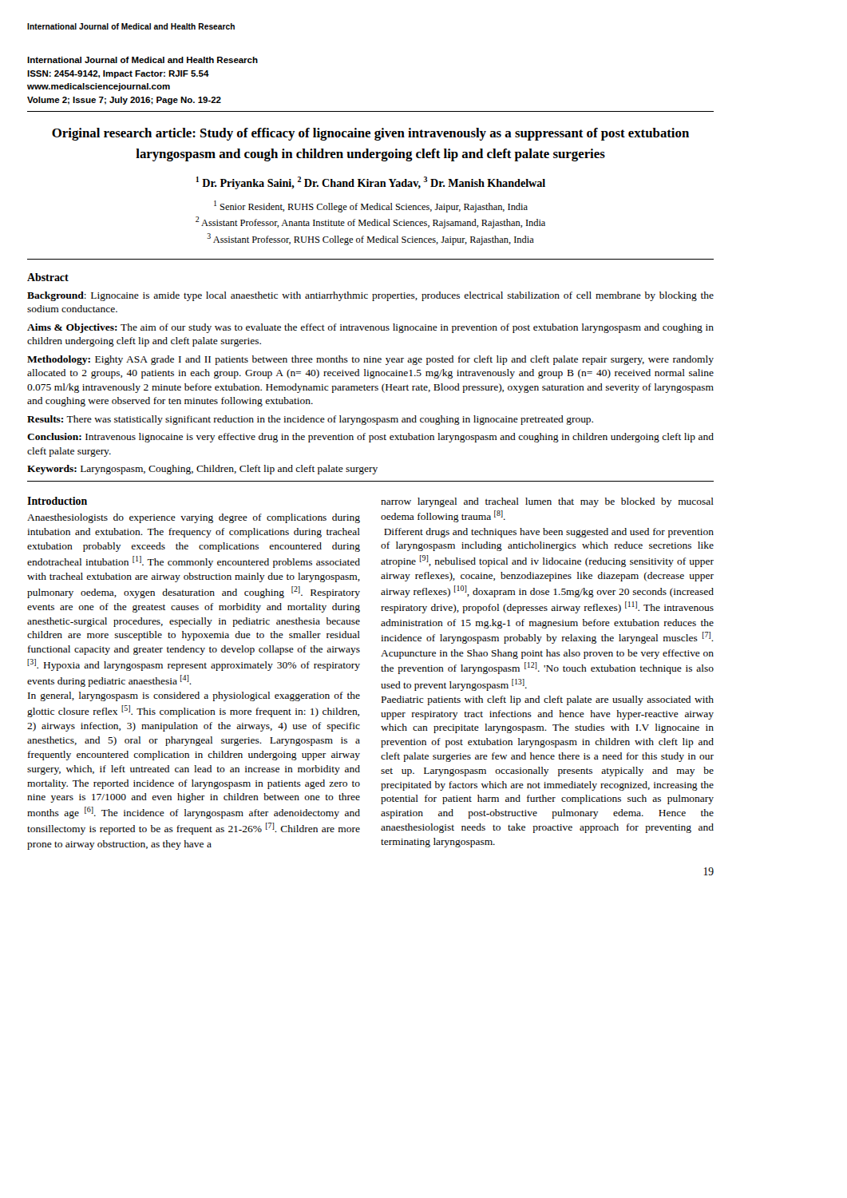International Journal of Medical and Health Research
International Journal of Medical and Health Research
ISSN: 2454-9142, Impact Factor: RJIF 5.54
www.medicalsciencejournal.com
Volume 2; Issue 7; July 2016; Page No. 19-22
Original research article: Study of efficacy of lignocaine given intravenously as a suppressant of post extubation laryngospasm and cough in children undergoing cleft lip and cleft palate surgeries
1 Dr. Priyanka Saini, 2 Dr. Chand Kiran Yadav, 3 Dr. Manish Khandelwal
1 Senior Resident, RUHS College of Medical Sciences, Jaipur, Rajasthan, India
2 Assistant Professor, Ananta Institute of Medical Sciences, Rajsamand, Rajasthan, India
3 Assistant Professor, RUHS College of Medical Sciences, Jaipur, Rajasthan, India
Abstract
Background: Lignocaine is amide type local anaesthetic with antiarrhythmic properties, produces electrical stabilization of cell membrane by blocking the sodium conductance.
Aims & Objectives: The aim of our study was to evaluate the effect of intravenous lignocaine in prevention of post extubation laryngospasm and coughing in children undergoing cleft lip and cleft palate surgeries.
Methodology: Eighty ASA grade I and II patients between three months to nine year age posted for cleft lip and cleft palate repair surgery, were randomly allocated to 2 groups, 40 patients in each group. Group A (n= 40) received lignocaine1.5 mg/kg intravenously and group B (n= 40) received normal saline 0.075 ml/kg intravenously 2 minute before extubation. Hemodynamic parameters (Heart rate, Blood pressure), oxygen saturation and severity of laryngospasm and coughing were observed for ten minutes following extubation.
Results: There was statistically significant reduction in the incidence of laryngospasm and coughing in lignocaine pretreated group.
Conclusion: Intravenous lignocaine is very effective drug in the prevention of post extubation laryngospasm and coughing in children undergoing cleft lip and cleft palate surgery.
Keywords: Laryngospasm, Coughing, Children, Cleft lip and cleft palate surgery
Introduction
Anaesthesiologists do experience varying degree of complications during intubation and extubation. The frequency of complications during tracheal extubation probably exceeds the complications encountered during endotracheal intubation [1]. The commonly encountered problems associated with tracheal extubation are airway obstruction mainly due to laryngospasm, pulmonary oedema, oxygen desaturation and coughing [2]. Respiratory events are one of the greatest causes of morbidity and mortality during anesthetic-surgical procedures, especially in pediatric anesthesia because children are more susceptible to hypoxemia due to the smaller residual functional capacity and greater tendency to develop collapse of the airways [3]. Hypoxia and laryngospasm represent approximately 30% of respiratory events during pediatric anaesthesia [4].
In general, laryngospasm is considered a physiological exaggeration of the glottic closure reflex [5]. This complication is more frequent in: 1) children, 2) airways infection, 3) manipulation of the airways, 4) use of specific anesthetics, and 5) oral or pharyngeal surgeries. Laryngospasm is a frequently encountered complication in children undergoing upper airway surgery, which, if left untreated can lead to an increase in morbidity and mortality. The reported incidence of laryngospasm in patients aged zero to nine years is 17/1000 and even higher in children between one to three months age [6]. The incidence of laryngospasm after adenoidectomy and tonsillectomy is reported to be as frequent as 21-26% [7]. Children are more prone to airway obstruction, as they have a
narrow laryngeal and tracheal lumen that may be blocked by mucosal oedema following trauma [8].
Different drugs and techniques have been suggested and used for prevention of laryngospasm including anticholinergics which reduce secretions like atropine [9], nebulised topical and iv lidocaine (reducing sensitivity of upper airway reflexes), cocaine, benzodiazepines like diazepam (decrease upper airway reflexes) [10], doxapram in dose 1.5mg/kg over 20 seconds (increased respiratory drive), propofol (depresses airway reflexes) [11]. The intravenous administration of 15 mg.kg-1 of magnesium before extubation reduces the incidence of laryngospasm probably by relaxing the laryngeal muscles [7]. Acupuncture in the Shao Shang point has also proven to be very effective on the prevention of laryngospasm [12]. 'No touch extubation technique is also used to prevent laryngospasm [13].
Paediatric patients with cleft lip and cleft palate are usually associated with upper respiratory tract infections and hence have hyper-reactive airway which can precipitate laryngospasm. The studies with I.V lignocaine in prevention of post extubation laryngospasm in children with cleft lip and cleft palate surgeries are few and hence there is a need for this study in our set up. Laryngospasm occasionally presents atypically and may be precipitated by factors which are not immediately recognized, increasing the potential for patient harm and further complications such as pulmonary aspiration and post-obstructive pulmonary edema. Hence the anaesthesiologist needs to take proactive approach for preventing and terminating laryngospasm.
19